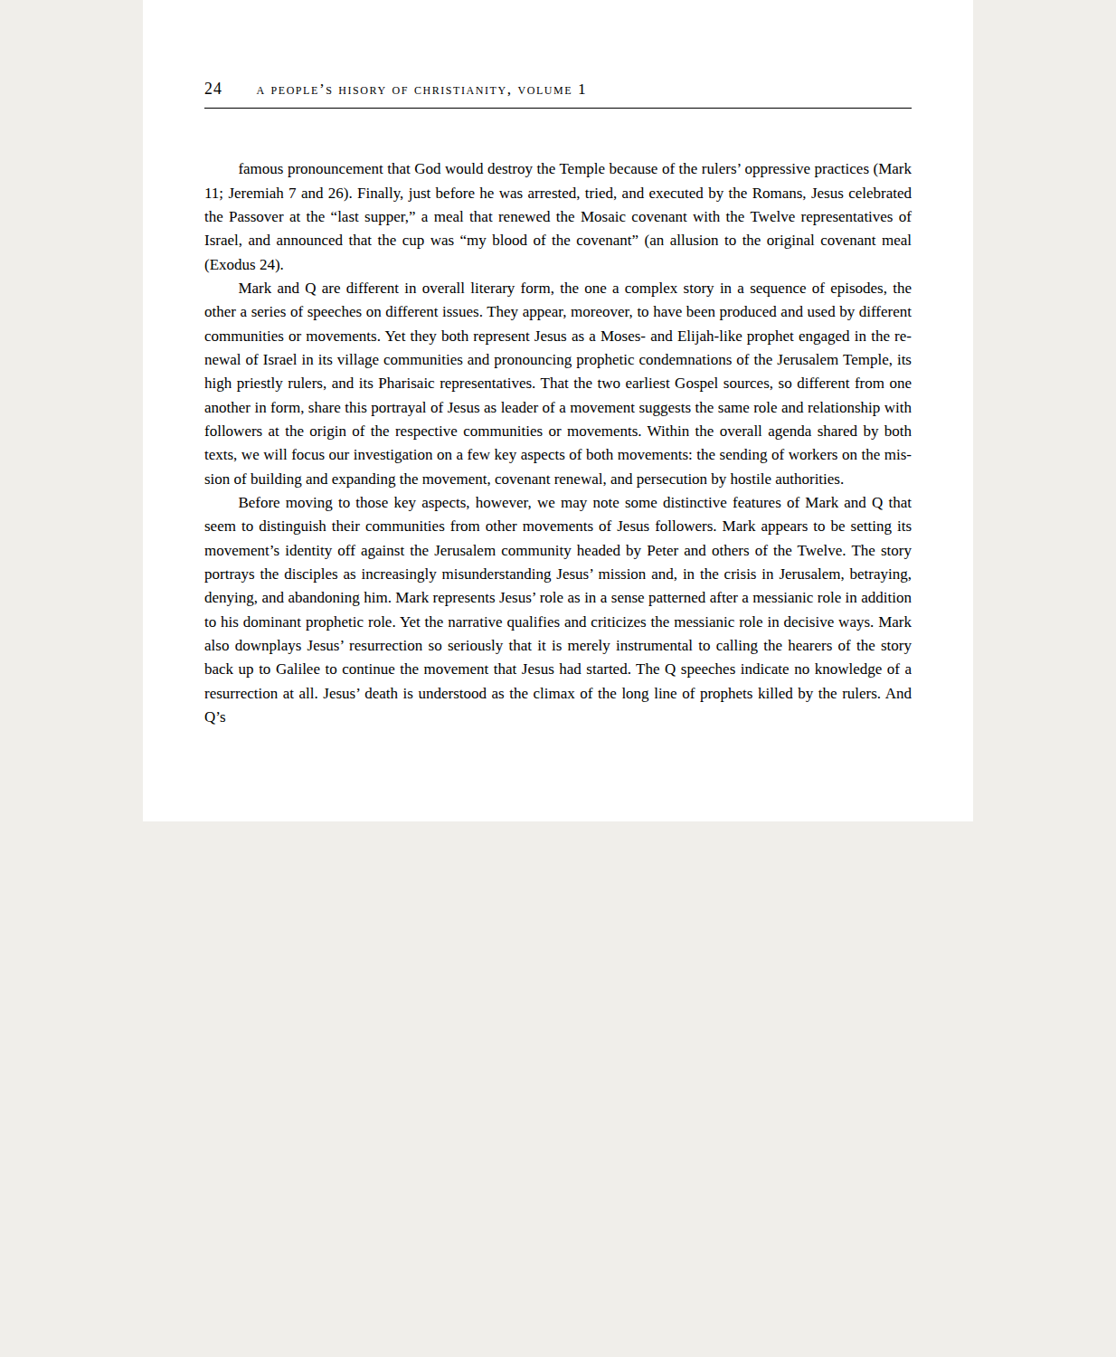24 A People’s Hisory of Christianity, Volume 1
famous pronouncement that God would destroy the Temple because of the rulers’ oppressive practices (Mark 11; Jeremiah 7 and 26). Finally, just before he was arrested, tried, and executed by the Romans, Jesus celebrated the Passover at the “last supper,” a meal that renewed the Mosaic covenant with the Twelve representatives of Israel, and announced that the cup was “my blood of the covenant” (an allusion to the original covenant meal (Exodus 24).
Mark and Q are different in overall literary form, the one a complex story in a sequence of episodes, the other a series of speeches on different issues. They appear, moreover, to have been produced and used by different communities or movements. Yet they both represent Jesus as a Moses- and Elijah-like prophet engaged in the renewal of Israel in its village communities and pronouncing prophetic condemnations of the Jerusalem Temple, its high priestly rulers, and its Pharisaic representatives. That the two earliest Gospel sources, so different from one another in form, share this portrayal of Jesus as leader of a movement suggests the same role and relationship with followers at the origin of the respective communities or movements. Within the overall agenda shared by both texts, we will focus our investigation on a few key aspects of both movements: the sending of workers on the mission of building and expanding the movement, covenant renewal, and persecution by hostile authorities.
Before moving to those key aspects, however, we may note some distinctive features of Mark and Q that seem to distinguish their communities from other movements of Jesus followers. Mark appears to be setting its movement’s identity off against the Jerusalem community headed by Peter and others of the Twelve. The story portrays the disciples as increasingly misunderstanding Jesus’ mission and, in the crisis in Jerusalem, betraying, denying, and abandoning him. Mark represents Jesus’ role as in a sense patterned after a messianic role in addition to his dominant prophetic role. Yet the narrative qualifies and criticizes the messianic role in decisive ways. Mark also downplays Jesus’ resurrection so seriously that it is merely instrumental to calling the hearers of the story back up to Galilee to continue the movement that Jesus had started. The Q speeches indicate no knowledge of a resurrection at all. Jesus’ death is understood as the climax of the long line of prophets killed by the rulers. And Q’s